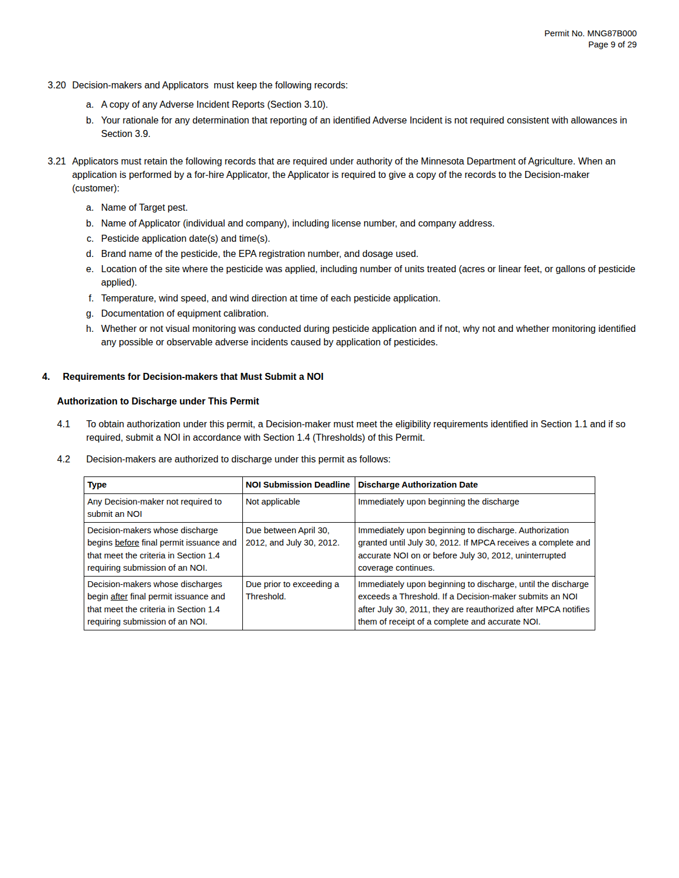Permit No. MNG87B000
Page 9 of 29
3.20
Decision-makers and Applicators must keep the following records:
A copy of any Adverse Incident Reports (Section 3.10).
Your rationale for any determination that reporting of an identified Adverse Incident is not required consistent with allowances in Section 3.9.
3.21
Applicators must retain the following records that are required under authority of the Minnesota Department of Agriculture. When an application is performed by a for-hire Applicator, the Applicator is required to give a copy of the records to the Decision-maker (customer):
Name of Target pest.
Name of Applicator (individual and company), including license number, and company address.
Pesticide application date(s) and time(s).
Brand name of the pesticide, the EPA registration number, and dosage used.
Location of the site where the pesticide was applied, including number of units treated (acres or linear feet, or gallons of pesticide applied).
Temperature, wind speed, and wind direction at time of each pesticide application.
Documentation of equipment calibration.
Whether or not visual monitoring was conducted during pesticide application and if not, why not and whether monitoring identified any possible or observable adverse incidents caused by application of pesticides.
4.
Requirements for Decision-makers that Must Submit a NOI
Authorization to Discharge under This Permit
4.1
To obtain authorization under this permit, a Decision-maker must meet the eligibility requirements identified in Section 1.1 and if so required, submit a NOI in accordance with Section 1.4 (Thresholds) of this Permit.
4.2
Decision-makers are authorized to discharge under this permit as follows:
| Type | NOI Submission Deadline | Discharge Authorization Date |
| --- | --- | --- |
| Any Decision-maker not required to submit an NOI | Not applicable | Immediately upon beginning the discharge |
| Decision-makers whose discharge begins before final permit issuance and that meet the criteria in Section 1.4 requiring submission of an NOI. | Due between April 30, 2012, and July 30, 2012. | Immediately upon beginning to discharge. Authorization granted until July 30, 2012. If MPCA receives a complete and accurate NOI on or before July 30, 2012, uninterrupted coverage continues. |
| Decision-makers whose discharges begin after final permit issuance and that meet the criteria in Section 1.4 requiring submission of an NOI. | Due prior to exceeding a Threshold. | Immediately upon beginning to discharge, until the discharge exceeds a Threshold. If a Decision-maker submits an NOI after July 30, 2011, they are reauthorized after MPCA notifies them of receipt of a complete and accurate NOI. |